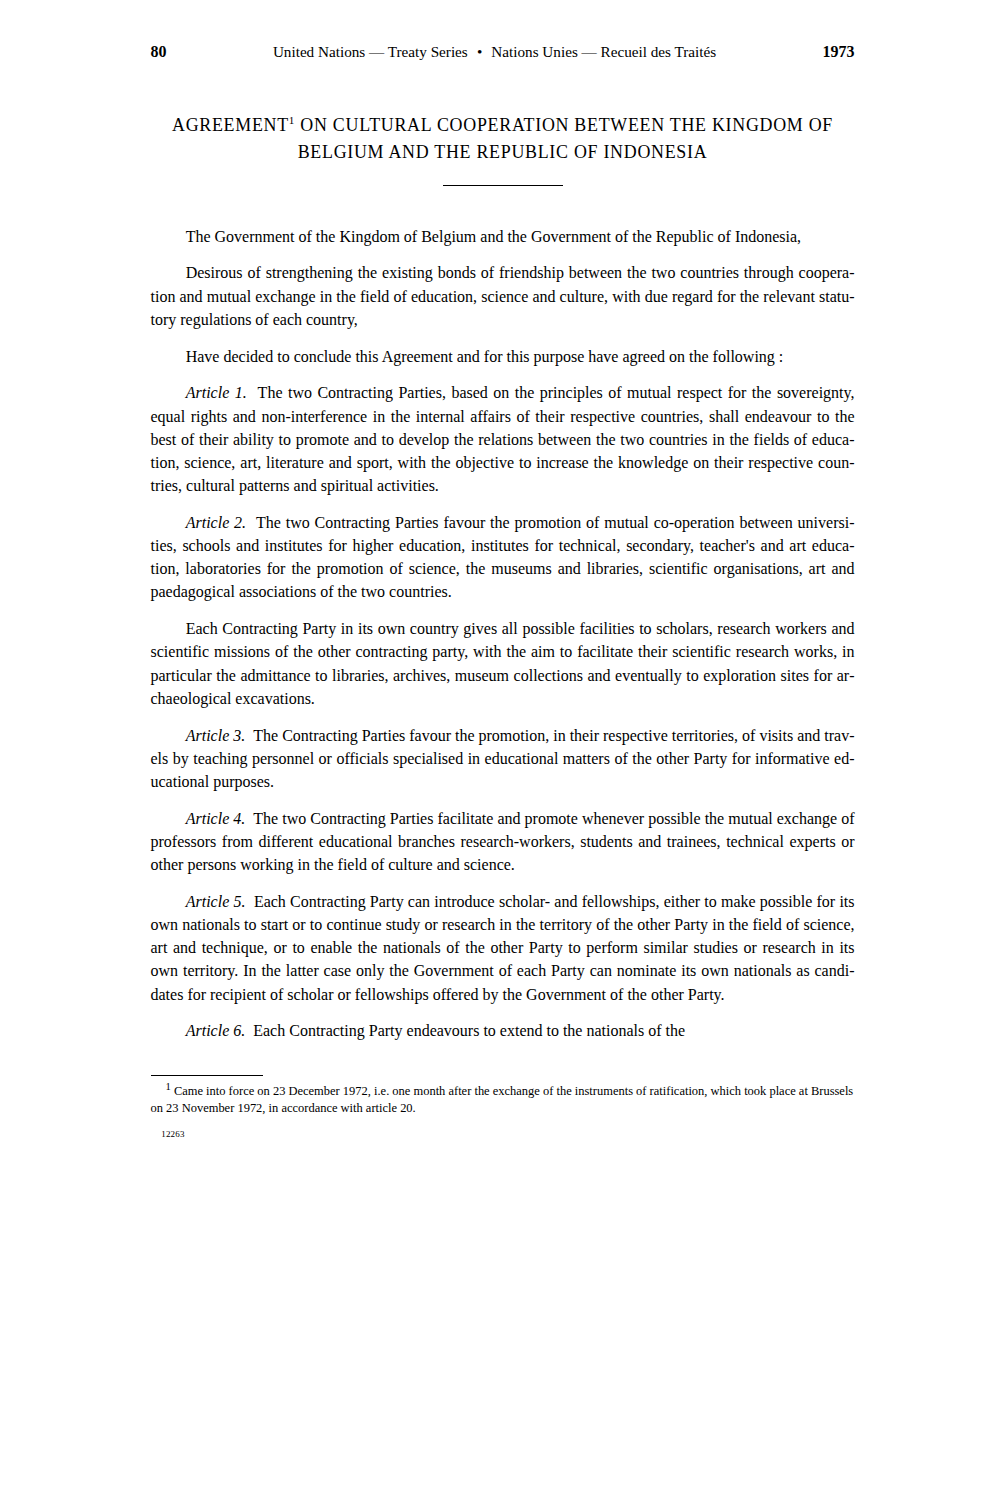80 United Nations — Treaty Series•Nations Unies — Recueil des Traités 1973
Agreement1 on Cultural Cooperation between the Kingdom of Belgium and the Republic of Indonesia
The Government of the Kingdom of Belgium and the Government of the Republic of Indonesia,
Desirous of strengthening the existing bonds of friendship between the two countries through cooperation and mutual exchange in the field of education, science and culture, with due regard for the relevant statutory regulations of each country,
Have decided to conclude this Agreement and for this purpose have agreed on the following :
Article 1. The two Contracting Parties, based on the principles of mutual respect for the sovereignty, equal rights and non-interference in the internal affairs of their respective countries, shall endeavour to the best of their ability to promote and to develop the relations between the two countries in the fields of education, science, art, literature and sport, with the objective to increase the knowledge on their respective countries, cultural patterns and spiritual activities.
Article 2. The two Contracting Parties favour the promotion of mutual co-operation between universities, schools and institutes for higher education, institutes for technical, secondary, teacher's and art education, laboratories for the promotion of science, the museums and libraries, scientific organisations, art and paedagogical associations of the two countries.
Each Contracting Party in its own country gives all possible facilities to scholars, research workers and scientific missions of the other contracting party, with the aim to facilitate their scientific research works, in particular the admittance to libraries, archives, museum collections and eventually to exploration sites for archaeological excavations.
Article 3. The Contracting Parties favour the promotion, in their respective territories, of visits and travels by teaching personnel or officials specialised in educational matters of the other Party for informative educational purposes.
Article 4. The two Contracting Parties facilitate and promote whenever possible the mutual exchange of professors from different educational branches research-workers, students and trainees, technical experts or other persons working in the field of culture and science.
Article 5. Each Contracting Party can introduce scholar- and fellowships, either to make possible for its own nationals to start or to continue study or research in the territory of the other Party in the field of science, art and technique, or to enable the nationals of the other Party to perform similar studies or research in its own territory. In the latter case only the Government of each Party can nominate its own nationals as candidates for recipient of scholar or fellowships offered by the Government of the other Party.
Article 6. Each Contracting Party endeavours to extend to the nationals of the
1 Came into force on 23 December 1972, i.e. one month after the exchange of the instruments of ratification, which took place at Brussels on 23 November 1972, in accordance with article 20.
12263